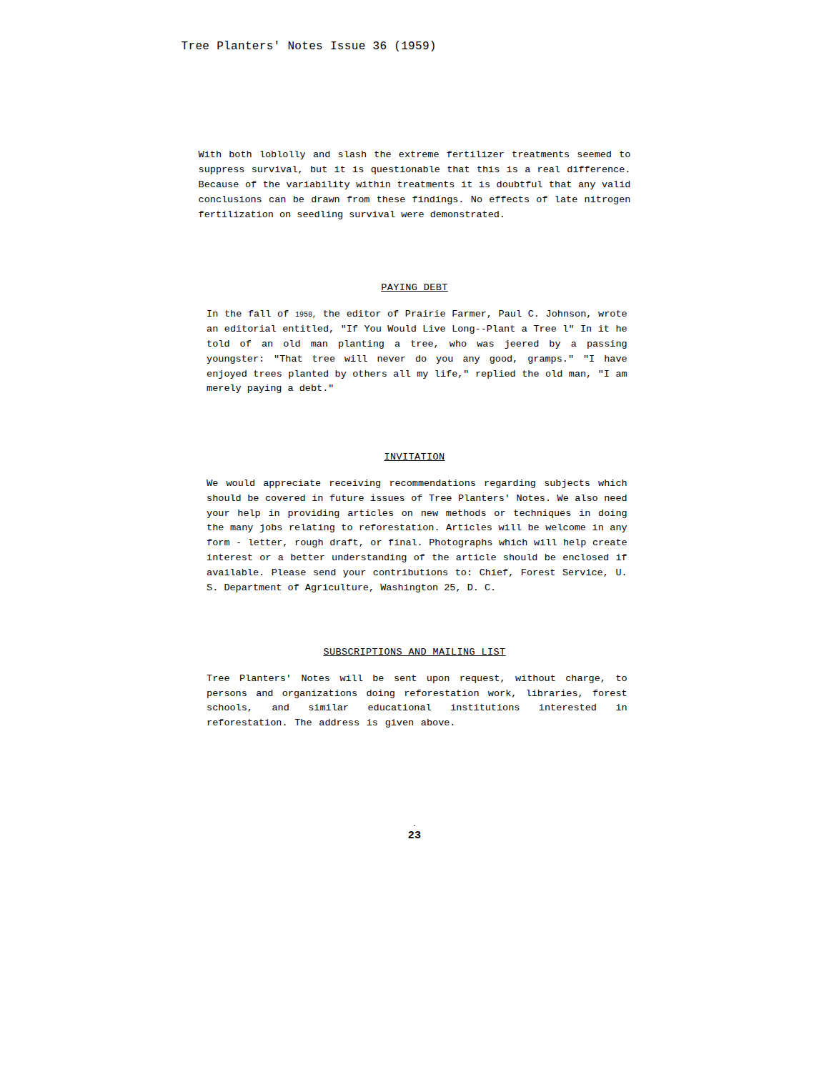Tree Planters' Notes Issue 36 (1959)
With both loblolly and slash the extreme fertilizer treatments seemed to suppress survival, but it is questionable that this is a real difference. Because of the variability within treatments it is doubtful that any valid conclusions can be drawn from these findings. No effects of late nitrogen fertilization on seedling survival were demonstrated.
PAYING DEBT
In the fall of 1958, the editor of Prairie Farmer, Paul C. Johnson, wrote an editorial entitled, "If You Would Live Long--Plant a Tree l" In it he told of an old man planting a tree, who was jeered by a passing youngster: "That tree will never do you any good, gramps." "I have enjoyed trees planted by others all my life," replied the old man, "I am merely paying a debt."
INVITATION
We would appreciate receiving recommendations regarding subjects which should be covered in future issues of Tree Planters' Notes. We also need your help in providing articles on new methods or techniques in doing the many jobs relating to reforestation. Articles will be welcome in any form - letter, rough draft, or final. Photographs which will help create interest or a better understanding of the article should be enclosed if available. Please send your contributions to: Chief, Forest Service, U. S. Department of Agriculture, Washington 25, D. C.
SUBSCRIPTIONS AND MAILING LIST
Tree Planters' Notes will be sent upon request, without charge, to persons and organizations doing reforestation work, libraries, forest schools, and similar educational institutions interested in reforestation. The address is given above.
. 23